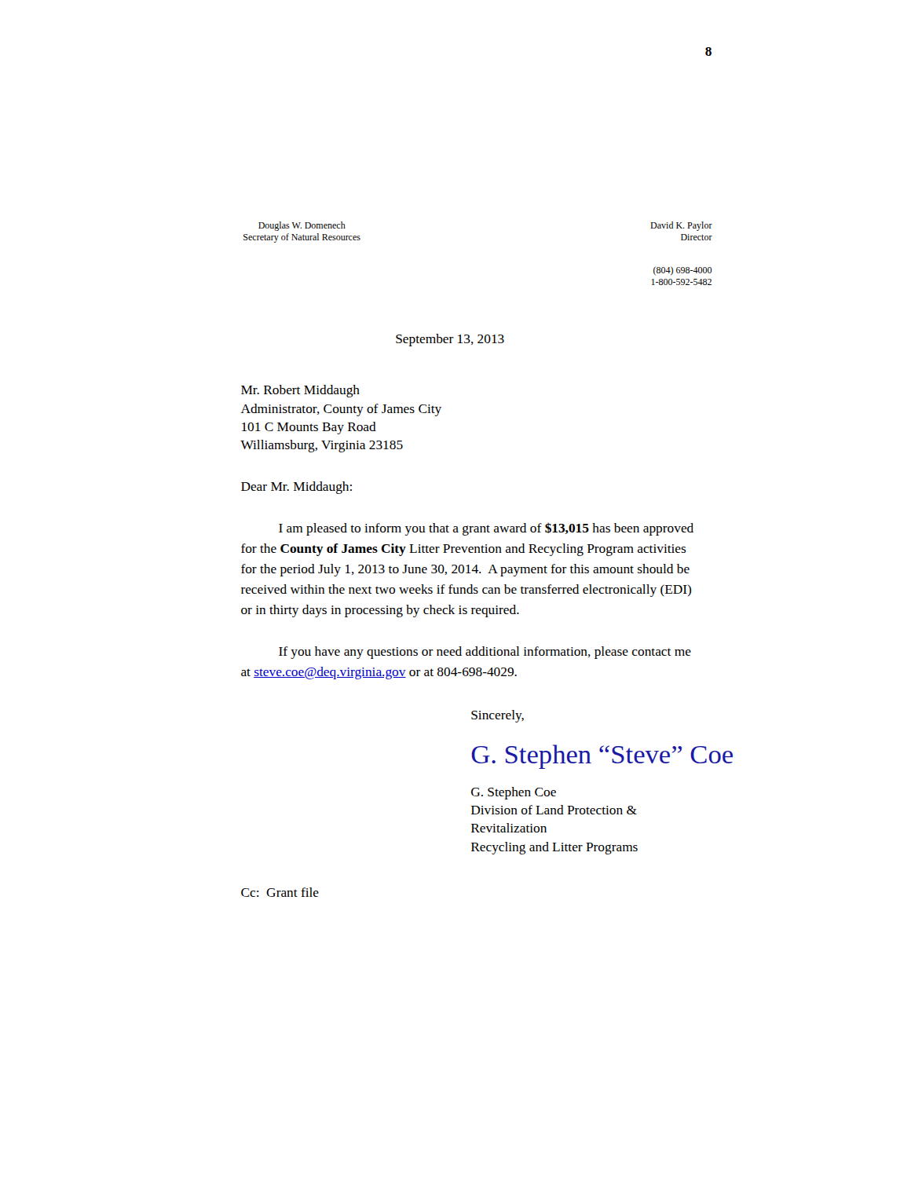8
| Douglas W. Domenech Secretary of Natural Resources | | David K. Paylor Director (804) 698-4000 1-800-592-5482 |
September 13, 2013
Mr. Robert Middaugh
Administrator, County of James City
101 C Mounts Bay Road
Williamsburg, Virginia 23185
Dear Mr. Middaugh:
I am pleased to inform you that a grant award of $13,015 has been approved for the County of James City Litter Prevention and Recycling Program activities for the period July 1, 2013 to June 30, 2014. A payment for this amount should be received within the next two weeks if funds can be transferred electronically (EDI) or in thirty days in processing by check is required.
If you have any questions or need additional information, please contact me
at steve.coe@deq.virginia.gov or at 804-698-4029.
Sincerely,
G. Stephen “Steve” Coe
G. Stephen Coe
Division of Land Protection & Revitalization
Recycling and Litter Programs
Cc: Grant file